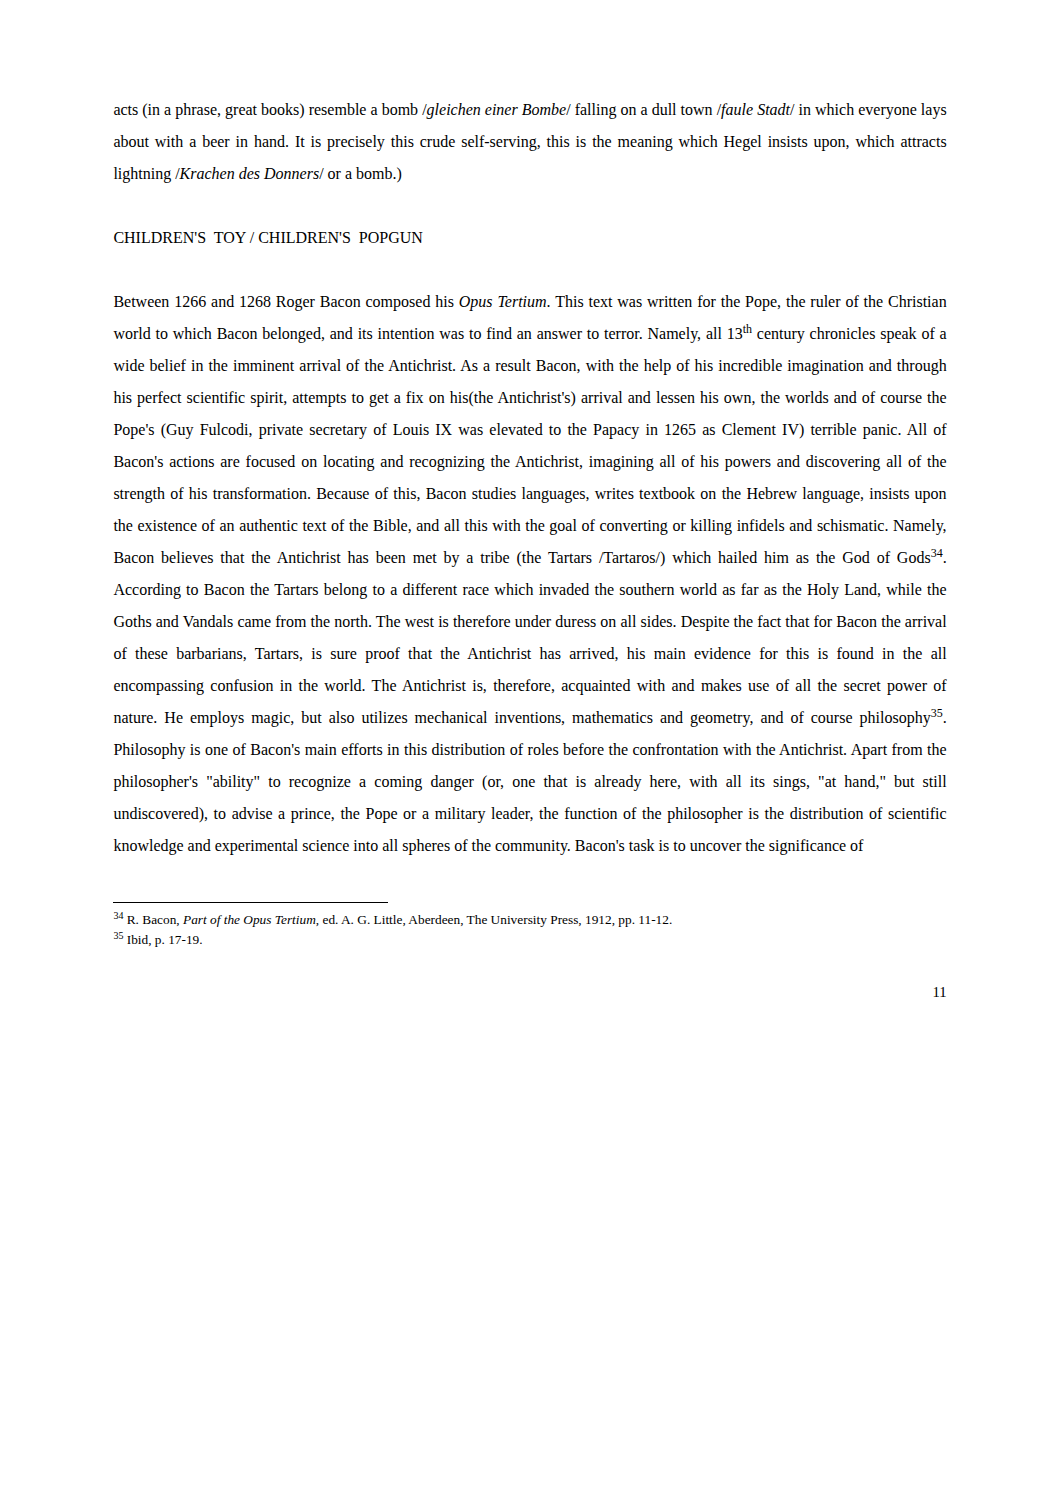acts (in a phrase, great books) resemble a bomb /gleichen einer Bombe/ falling on a dull town /faule Stadt/ in which everyone lays about with a beer in hand. It is precisely this crude self-serving, this is the meaning which Hegel insists upon, which attracts lightning /Krachen des Donners/ or a bomb.)
CHILDREN'S TOY / CHILDREN'S POPGUN
Between 1266 and 1268 Roger Bacon composed his Opus Tertium. This text was written for the Pope, the ruler of the Christian world to which Bacon belonged, and its intention was to find an answer to terror. Namely, all 13th century chronicles speak of a wide belief in the imminent arrival of the Antichrist. As a result Bacon, with the help of his incredible imagination and through his perfect scientific spirit, attempts to get a fix on his(the Antichrist's) arrival and lessen his own, the worlds and of course the Pope's (Guy Fulcodi, private secretary of Louis IX was elevated to the Papacy in 1265 as Clement IV) terrible panic. All of Bacon's actions are focused on locating and recognizing the Antichrist, imagining all of his powers and discovering all of the strength of his transformation. Because of this, Bacon studies languages, writes textbook on the Hebrew language, insists upon the existence of an authentic text of the Bible, and all this with the goal of converting or killing infidels and schismatic. Namely, Bacon believes that the Antichrist has been met by a tribe (the Tartars /Tartaros/) which hailed him as the God of Gods34. According to Bacon the Tartars belong to a different race which invaded the southern world as far as the Holy Land, while the Goths and Vandals came from the north. The west is therefore under duress on all sides. Despite the fact that for Bacon the arrival of these barbarians, Tartars, is sure proof that the Antichrist has arrived, his main evidence for this is found in the all encompassing confusion in the world. The Antichrist is, therefore, acquainted with and makes use of all the secret power of nature. He employs magic, but also utilizes mechanical inventions, mathematics and geometry, and of course philosophy35. Philosophy is one of Bacon's main efforts in this distribution of roles before the confrontation with the Antichrist. Apart from the philosopher's "ability" to recognize a coming danger (or, one that is already here, with all its sings, "at hand," but still undiscovered), to advise a prince, the Pope or a military leader, the function of the philosopher is the distribution of scientific knowledge and experimental science into all spheres of the community. Bacon's task is to uncover the significance of
34 R. Bacon, Part of the Opus Tertium, ed. A. G. Little, Aberdeen, The University Press, 1912, pp. 11-12.
35 Ibid, p. 17-19.
11